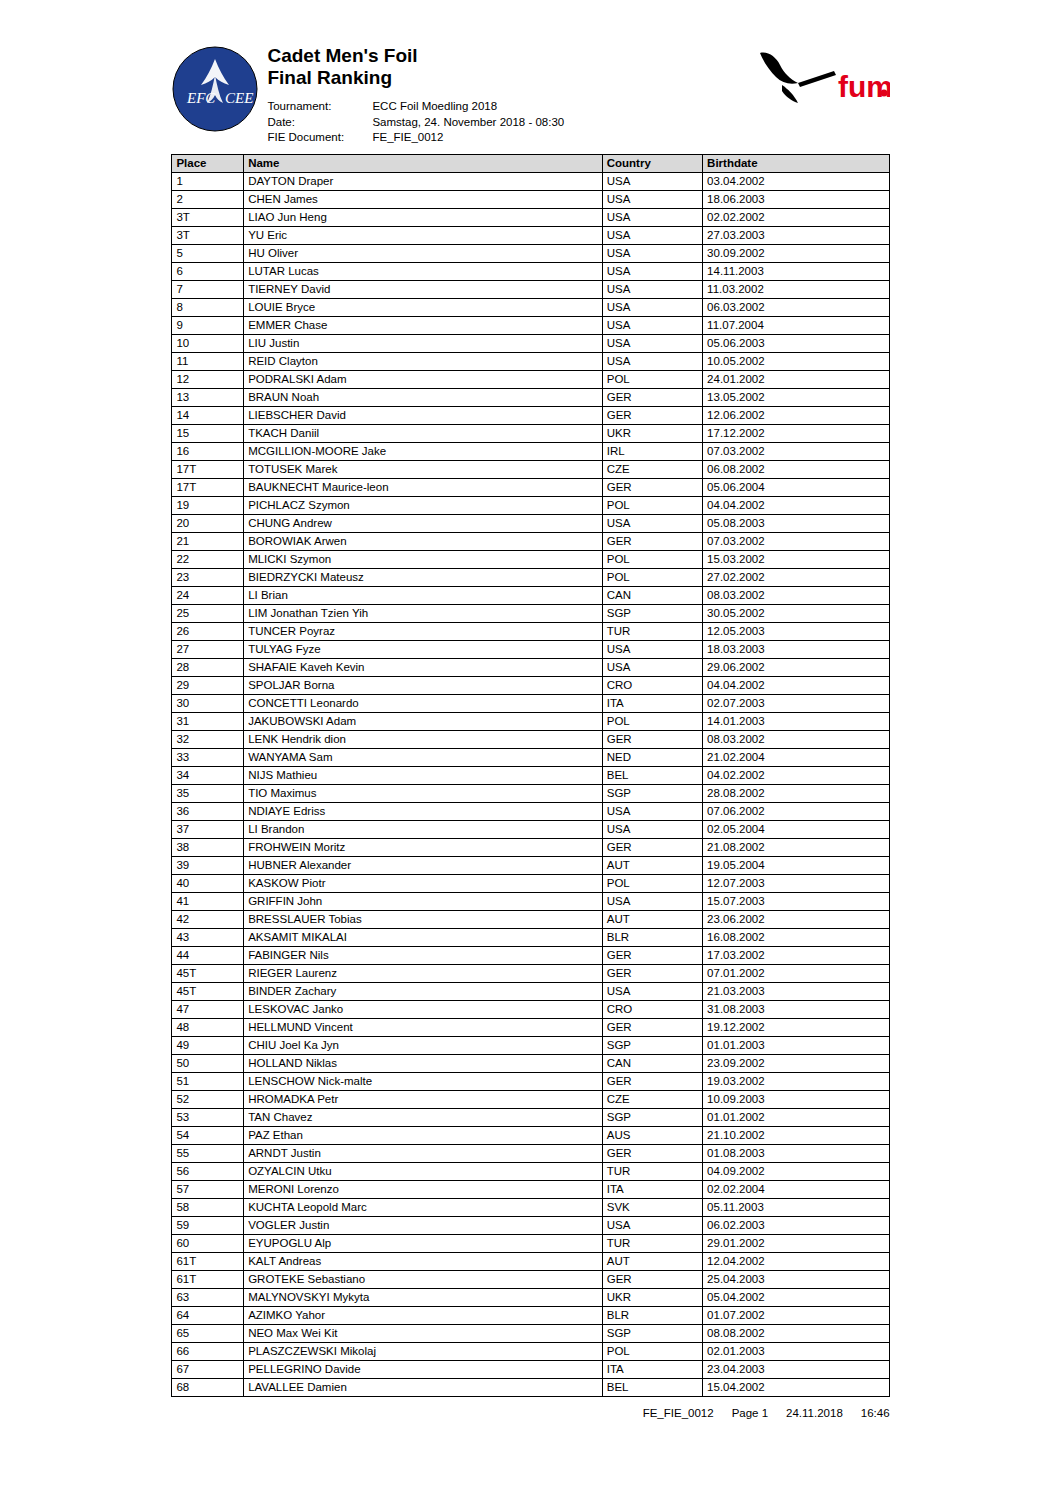EFC CEE
Cadet Men's Foil
Final Ranking
| Tournament: | ECC Foil Moedling 2018 |
| Date: | Samstag, 24. November 2018 - 08:30 |
| FIE Document: | FE_FIE_0012 |
fum
| Place | Name | Country | Birthdate |
| --- | --- | --- | --- |
| 1 | DAYTON Draper | USA | 03.04.2002 |
| 2 | CHEN James | USA | 18.06.2003 |
| 3T | LIAO Jun Heng | USA | 02.02.2002 |
| 3T | YU Eric | USA | 27.03.2003 |
| 5 | HU Oliver | USA | 30.09.2002 |
| 6 | LUTAR Lucas | USA | 14.11.2003 |
| 7 | TIERNEY David | USA | 11.03.2002 |
| 8 | LOUIE Bryce | USA | 06.03.2002 |
| 9 | EMMER Chase | USA | 11.07.2004 |
| 10 | LIU Justin | USA | 05.06.2003 |
| 11 | REID Clayton | USA | 10.05.2002 |
| 12 | PODRALSKI Adam | POL | 24.01.2002 |
| 13 | BRAUN Noah | GER | 13.05.2002 |
| 14 | LIEBSCHER David | GER | 12.06.2002 |
| 15 | TKACH Daniil | UKR | 17.12.2002 |
| 16 | MCGILLION-MOORE Jake | IRL | 07.03.2002 |
| 17T | TOTUSEK Marek | CZE | 06.08.2002 |
| 17T | BAUKNECHT Maurice-leon | GER | 05.06.2004 |
| 19 | PICHLACZ Szymon | POL | 04.04.2002 |
| 20 | CHUNG Andrew | USA | 05.08.2003 |
| 21 | BOROWIAK Arwen | GER | 07.03.2002 |
| 22 | MLICKI Szymon | POL | 15.03.2002 |
| 23 | BIEDRZYCKI Mateusz | POL | 27.02.2002 |
| 24 | LI Brian | CAN | 08.03.2002 |
| 25 | LIM Jonathan Tzien Yih | SGP | 30.05.2002 |
| 26 | TUNCER Poyraz | TUR | 12.05.2003 |
| 27 | TULYAG Fyze | USA | 18.03.2003 |
| 28 | SHAFAIE Kaveh Kevin | USA | 29.06.2002 |
| 29 | SPOLJAR Borna | CRO | 04.04.2002 |
| 30 | CONCETTI Leonardo | ITA | 02.07.2003 |
| 31 | JAKUBOWSKI Adam | POL | 14.01.2003 |
| 32 | LENK Hendrik dion | GER | 08.03.2002 |
| 33 | WANYAMA Sam | NED | 21.02.2004 |
| 34 | NIJS Mathieu | BEL | 04.02.2002 |
| 35 | TIO Maximus | SGP | 28.08.2002 |
| 36 | NDIAYE Edriss | USA | 07.06.2002 |
| 37 | LI Brandon | USA | 02.05.2004 |
| 38 | FROHWEIN Moritz | GER | 21.08.2002 |
| 39 | HUBNER Alexander | AUT | 19.05.2004 |
| 40 | KASKOW Piotr | POL | 12.07.2003 |
| 41 | GRIFFIN John | USA | 15.07.2003 |
| 42 | BRESSLAUER Tobias | AUT | 23.06.2002 |
| 43 | AKSAMIT MIKALAI | BLR | 16.08.2002 |
| 44 | FABINGER Nils | GER | 17.03.2002 |
| 45T | RIEGER Laurenz | GER | 07.01.2002 |
| 45T | BINDER Zachary | USA | 21.03.2003 |
| 47 | LESKOVAC Janko | CRO | 31.08.2003 |
| 48 | HELLMUND Vincent | GER | 19.12.2002 |
| 49 | CHIU Joel Ka Jyn | SGP | 01.01.2003 |
| 50 | HOLLAND Niklas | CAN | 23.09.2002 |
| 51 | LENSCHOW Nick-malte | GER | 19.03.2002 |
| 52 | HROMADKA Petr | CZE | 10.09.2003 |
| 53 | TAN Chavez | SGP | 01.01.2002 |
| 54 | PAZ Ethan | AUS | 21.10.2002 |
| 55 | ARNDT Justin | GER | 01.08.2003 |
| 56 | OZYALCIN Utku | TUR | 04.09.2002 |
| 57 | MERONI Lorenzo | ITA | 02.02.2004 |
| 58 | KUCHTA Leopold Marc | SVK | 05.11.2003 |
| 59 | VOGLER Justin | USA | 06.02.2003 |
| 60 | EYUPOGLU Alp | TUR | 29.01.2002 |
| 61T | KALT Andreas | AUT | 12.04.2002 |
| 61T | GROTEKE Sebastiano | GER | 25.04.2003 |
| 63 | MALYNOVSKYI Mykyta | UKR | 05.04.2002 |
| 64 | AZIMKO Yahor | BLR | 01.07.2002 |
| 65 | NEO Max Wei Kit | SGP | 08.08.2002 |
| 66 | PLASZCZEWSKI Mikolaj | POL | 02.01.2003 |
| 67 | PELLEGRINO Davide | ITA | 23.04.2003 |
| 68 | LAVALLEE Damien | BEL | 15.04.2002 |
FE_FIE_0012Page 124.11.201816:46